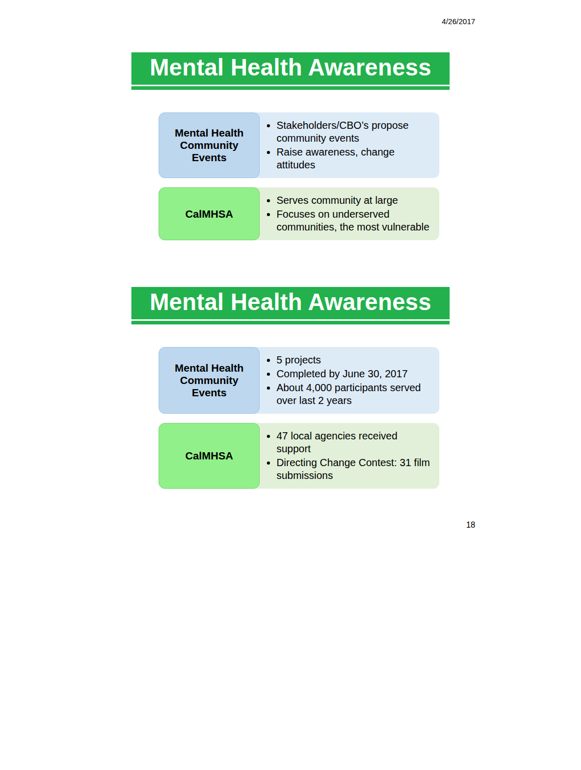4/26/2017
Mental Health Awareness
Mental Health Community Events
Stakeholders/CBO’s propose community events
Raise awareness, change attitudes
CalMHSA
Serves community at large
Focuses on underserved communities, the most vulnerable
Mental Health Awareness
Mental Health Community Events
5 projects
Completed by June 30, 2017
About 4,000 participants served over last 2 years
CalMHSA
47 local agencies received support
Directing Change Contest: 31 film submissions
18